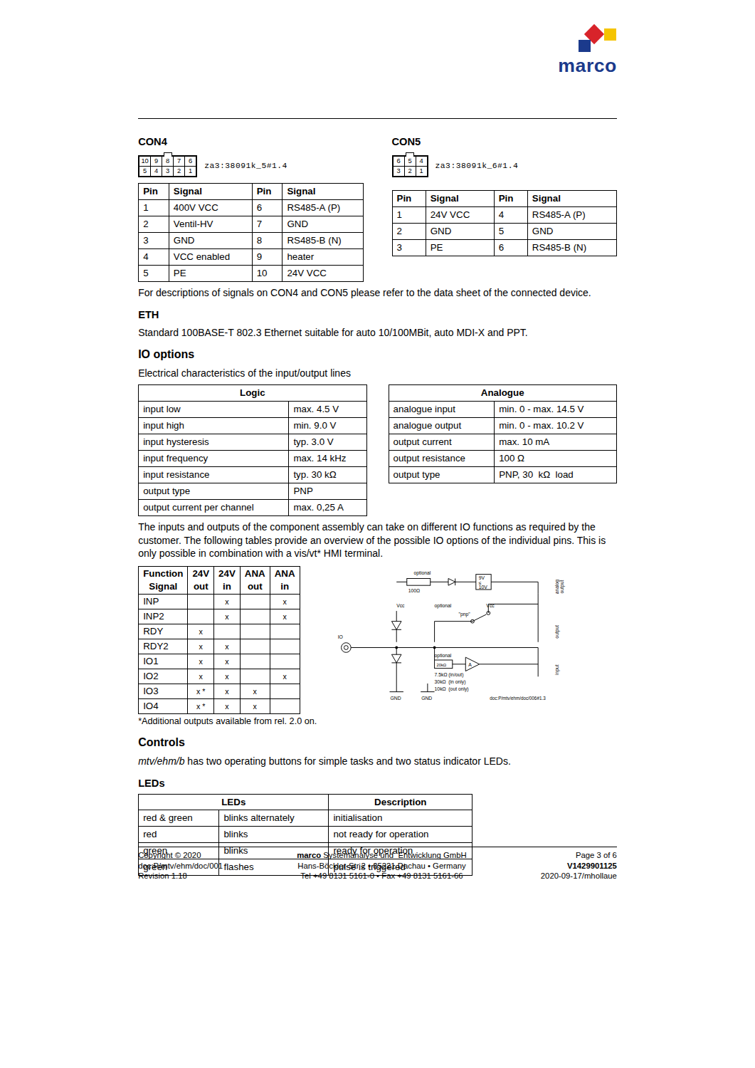marco
CON4
| 10 | 9 | 8 | 7 | 6 |
| 5 | 4 | 3 | 2 | 1 |
za3:38091k_5#1.4
| Pin | Signal | Pin | Signal |
| --- | --- | --- | --- |
| 1 | 400V VCC | 6 | RS485-A (P) |
| 2 | Ventil-HV | 7 | GND |
| 3 | GND | 8 | RS485-B (N) |
| 4 | VCC enabled | 9 | heater |
| 5 | PE | 10 | 24V VCC |
CON5
| 6 | 5 | 4 |
| 3 | 2 | 1 |
za3:38091k_6#1.4
| Pin | Signal | Pin | Signal |
| --- | --- | --- | --- |
| 1 | 24V VCC | 4 | RS485-A (P) |
| 2 | GND | 5 | GND |
| 3 | PE | 6 | RS485-B (N) |
For descriptions of signals on CON4 and CON5 please refer to the data sheet of the connected device.
ETH
Standard 100BASE‑T 802.3 Ethernet suitable for auto 10/100MBit, auto MDI-X and PPT.
IO options
Electrical characteristics of the input/output lines
| Logic |
| --- |
| input low | max. 4.5 V |
| input high | min. 9.0 V |
| input hysteresis | typ. 3.0 V |
| input frequency | max. 14 kHz |
| input resistance | typ. 30 kΩ |
| output type | PNP |
| output current per channel | max. 0,25 A |
| Analogue |
| --- |
| analogue input | min. 0 - max. 14.5 V |
| analogue output | min. 0 - max. 10.2 V |
| output current | max. 10 mA |
| output resistance | 100 Ω |
| output type | PNP, 30 kΩ load |
The inputs and outputs of the component assembly can take on different IO functions as required by the customer. The following tables provide an overview of the possible IO options of the individual pins. This is only possible in combination with a vis/vt* HMI terminal.
| Function Signal | 24V out | 24V in | ANA out | ANA in |
| --- | --- | --- | --- | --- |
| INP | | x | | x |
| INP2 | | x | | x |
| RDY | x | | | |
| RDY2 | x | x | | |
| IO1 | x | x | | |
| IO2 | x | x | | x |
| IO3 | x * | x | x | |
| IO4 | x * | x | x | |
*Additional outputs available from rel. 2.0 on.
analog output output input optional 100Ω 9V ≤ 10V Vcc optional "pnp" Vcc IO optional 20kΩ A 7.5kΩ (in/out) 30kΩ (in only) 10kΩ (out only) GND GND doc:P/mtv/ehm/doc/006#1.3
Controls
mtv/ehm/b has two operating buttons for simple tasks and two status indicator LEDs.
LEDs
| LEDs | Description |
| --- | --- |
| red & green | blinks alternately | initialisation |
| red | blinks | not ready for operation |
| green | blinks | ready for operation |
| green | flashes | pulse is triggered |
Copyright © 2020
doc:P/mtv/ehm/doc/001
Revision 1.18
marco Systemanalyse und Entwicklung GmbH
Hans-Böckler-Str 2 • 85221 Dachau • Germany
Tel +49 8131 5161-0 • Fax +49 8131 5161-66
Page 3 of 6
V1429901125
2020-09-17/mhollaue